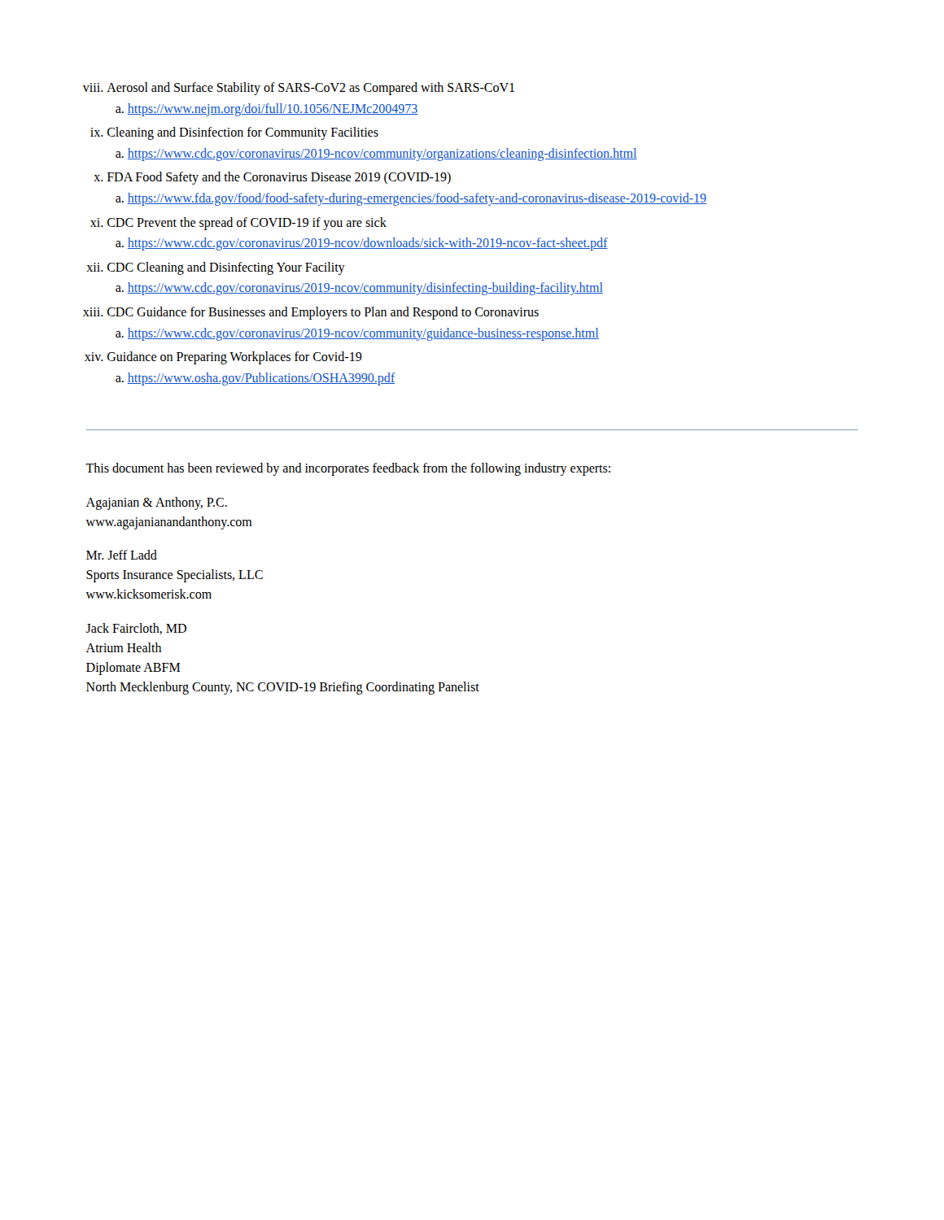Aerosol and Surface Stability of SARS-CoV2 as Compared with SARS-CoV1
https://www.nejm.org/doi/full/10.1056/NEJMc2004973
Cleaning and Disinfection for Community Facilities
https://www.cdc.gov/coronavirus/2019-ncov/community/organizations/cleaning-disinfection.html
FDA Food Safety and the Coronavirus Disease 2019 (COVID-19)
https://www.fda.gov/food/food-safety-during-emergencies/food-safety-and-coronavirus-disease-2019-covid-19
CDC Prevent the spread of COVID-19 if you are sick
https://www.cdc.gov/coronavirus/2019-ncov/downloads/sick-with-2019-ncov-fact-sheet.pdf
CDC Cleaning and Disinfecting Your Facility
https://www.cdc.gov/coronavirus/2019-ncov/community/disinfecting-building-facility.html
CDC Guidance for Businesses and Employers to Plan and Respond to Coronavirus
https://www.cdc.gov/coronavirus/2019-ncov/community/guidance-business-response.html
Guidance on Preparing Workplaces for Covid-19
https://www.osha.gov/Publications/OSHA3990.pdf
This document has been reviewed by and incorporates feedback from the following industry experts:
Agajanian & Anthony, P.C. www.agajanianandanthony.com
Mr. Jeff Ladd Sports Insurance Specialists, LLC www.kicksomerisk.com
Jack Faircloth, MD Atrium Health Diplomate ABFM North Mecklenburg County, NC COVID-19 Briefing Coordinating Panelist